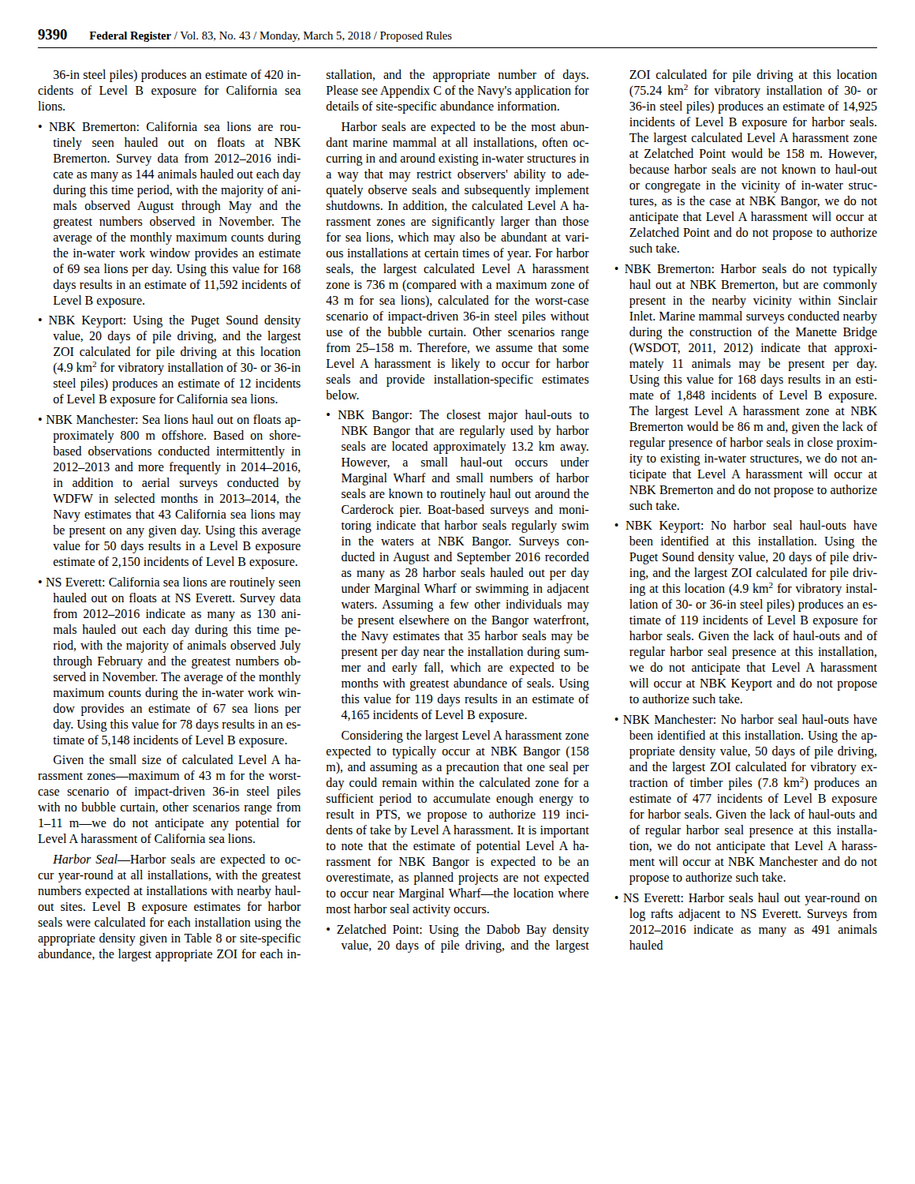9390 Federal Register / Vol. 83, No. 43 / Monday, March 5, 2018 / Proposed Rules
36-in steel piles) produces an estimate of 420 incidents of Level B exposure for California sea lions.
NBK Bremerton: California sea lions are routinely seen hauled out on floats at NBK Bremerton. Survey data from 2012–2016 indicate as many as 144 animals hauled out each day during this time period, with the majority of animals observed August through May and the greatest numbers observed in November. The average of the monthly maximum counts during the in-water work window provides an estimate of 69 sea lions per day. Using this value for 168 days results in an estimate of 11,592 incidents of Level B exposure.
NBK Keyport: Using the Puget Sound density value, 20 days of pile driving, and the largest ZOI calculated for pile driving at this location (4.9 km2 for vibratory installation of 30- or 36-in steel piles) produces an estimate of 12 incidents of Level B exposure for California sea lions.
NBK Manchester: Sea lions haul out on floats approximately 800 m offshore. Based on shore-based observations conducted intermittently in 2012–2013 and more frequently in 2014–2016, in addition to aerial surveys conducted by WDFW in selected months in 2013–2014, the Navy estimates that 43 California sea lions may be present on any given day. Using this average value for 50 days results in a Level B exposure estimate of 2,150 incidents of Level B exposure.
NS Everett: California sea lions are routinely seen hauled out on floats at NS Everett. Survey data from 2012–2016 indicate as many as 130 animals hauled out each day during this time period, with the majority of animals observed July through February and the greatest numbers observed in November. The average of the monthly maximum counts during the in-water work window provides an estimate of 67 sea lions per day. Using this value for 78 days results in an estimate of 5,148 incidents of Level B exposure.
Given the small size of calculated Level A harassment zones—maximum of 43 m for the worst-case scenario of impact-driven 36-in steel piles with no bubble curtain, other scenarios range from 1–11 m—we do not anticipate any potential for Level A harassment of California sea lions.
Harbor Seal—Harbor seals are expected to occur year-round at all installations, with the greatest numbers expected at installations with nearby haul-out sites. Level B exposure estimates for harbor seals were calculated for each installation using the appropriate density given in Table 8 or site-specific abundance, the largest appropriate ZOI for each installation, and the appropriate number of days. Please see Appendix C of the Navy's application for details of site-specific abundance information.
Harbor seals are expected to be the most abundant marine mammal at all installations, often occurring in and around existing in-water structures in a way that may restrict observers' ability to adequately observe seals and subsequently implement shutdowns. In addition, the calculated Level A harassment zones are significantly larger than those for sea lions, which may also be abundant at various installations at certain times of year. For harbor seals, the largest calculated Level A harassment zone is 736 m (compared with a maximum zone of 43 m for sea lions), calculated for the worst-case scenario of impact-driven 36-in steel piles without use of the bubble curtain. Other scenarios range from 25–158 m. Therefore, we assume that some Level A harassment is likely to occur for harbor seals and provide installation-specific estimates below.
NBK Bangor: The closest major haul-outs to NBK Bangor that are regularly used by harbor seals are located approximately 13.2 km away. However, a small haul-out occurs under Marginal Wharf and small numbers of harbor seals are known to routinely haul out around the Carderock pier. Boat-based surveys and monitoring indicate that harbor seals regularly swim in the waters at NBK Bangor. Surveys conducted in August and September 2016 recorded as many as 28 harbor seals hauled out per day under Marginal Wharf or swimming in adjacent waters. Assuming a few other individuals may be present elsewhere on the Bangor waterfront, the Navy estimates that 35 harbor seals may be present per day near the installation during summer and early fall, which are expected to be months with greatest abundance of seals. Using this value for 119 days results in an estimate of 4,165 incidents of Level B exposure.
Considering the largest Level A harassment zone expected to typically occur at NBK Bangor (158 m), and assuming as a precaution that one seal per day could remain within the calculated zone for a sufficient period to accumulate enough energy to result in PTS, we propose to authorize 119 incidents of take by Level A harassment. It is important to note that the estimate of potential Level A harassment for NBK Bangor is expected to be an overestimate, as planned projects are not expected to occur near Marginal Wharf—the location where most harbor seal activity occurs.
Zelatched Point: Using the Dabob Bay density value, 20 days of pile driving, and the largest ZOI calculated for pile driving at this location (75.24 km2 for vibratory installation of 30- or 36-in steel piles) produces an estimate of 14,925 incidents of Level B exposure for harbor seals. The largest calculated Level A harassment zone at Zelatched Point would be 158 m. However, because harbor seals are not known to haul-out or congregate in the vicinity of in-water structures, as is the case at NBK Bangor, we do not anticipate that Level A harassment will occur at Zelatched Point and do not propose to authorize such take.
NBK Bremerton: Harbor seals do not typically haul out at NBK Bremerton, but are commonly present in the nearby vicinity within Sinclair Inlet. Marine mammal surveys conducted nearby during the construction of the Manette Bridge (WSDOT, 2011, 2012) indicate that approximately 11 animals may be present per day. Using this value for 168 days results in an estimate of 1,848 incidents of Level B exposure. The largest Level A harassment zone at NBK Bremerton would be 86 m and, given the lack of regular presence of harbor seals in close proximity to existing in-water structures, we do not anticipate that Level A harassment will occur at NBK Bremerton and do not propose to authorize such take.
NBK Keyport: No harbor seal haul-outs have been identified at this installation. Using the Puget Sound density value, 20 days of pile driving, and the largest ZOI calculated for pile driving at this location (4.9 km2 for vibratory installation of 30- or 36-in steel piles) produces an estimate of 119 incidents of Level B exposure for harbor seals. Given the lack of haul-outs and of regular harbor seal presence at this installation, we do not anticipate that Level A harassment will occur at NBK Keyport and do not propose to authorize such take.
NBK Manchester: No harbor seal haul-outs have been identified at this installation. Using the appropriate density value, 50 days of pile driving, and the largest ZOI calculated for vibratory extraction of timber piles (7.8 km2) produces an estimate of 477 incidents of Level B exposure for harbor seals. Given the lack of haul-outs and of regular harbor seal presence at this installation, we do not anticipate that Level A harassment will occur at NBK Manchester and do not propose to authorize such take.
NS Everett: Harbor seals haul out year-round on log rafts adjacent to NS Everett. Surveys from 2012–2016 indicate as many as 491 animals hauled